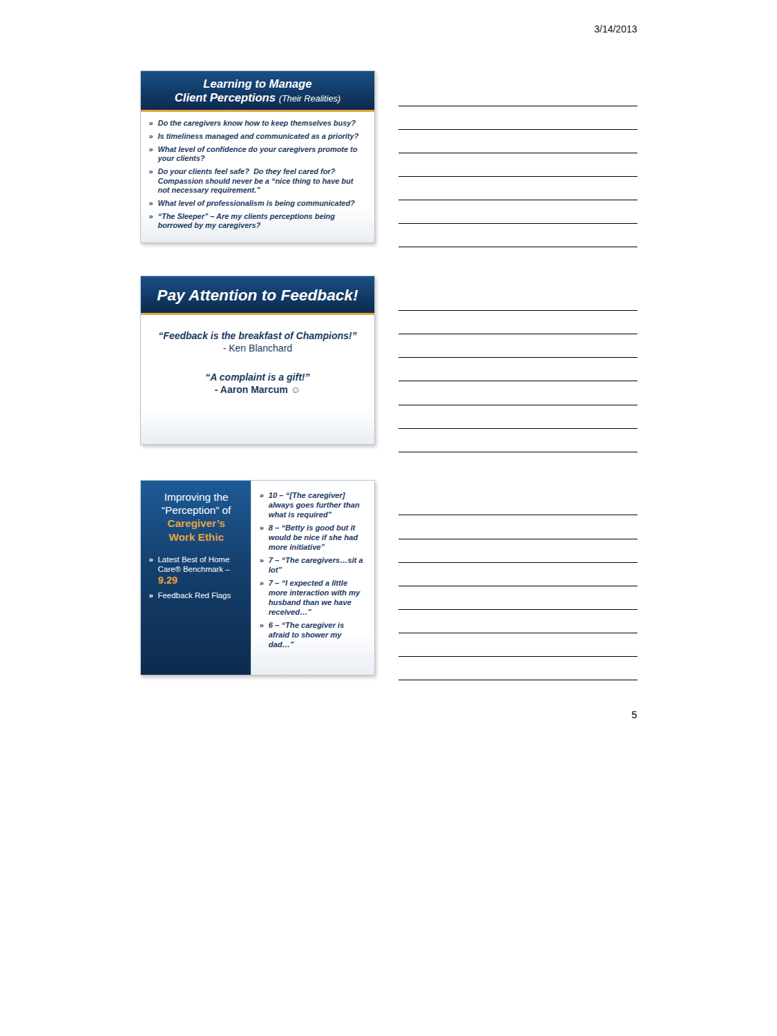3/14/2013
Learning to Manage
Client Perceptions (Their Realities)
Do the caregivers know how to keep themselves busy?
Is timeliness managed and communicated as a priority?
What level of confidence do your caregivers promote to your clients?
Do your clients feel safe? Do they feel cared for? Compassion should never be a “nice thing to have but not necessary requirement.”
What level of professionalism is being communicated?
“The Sleeper” – Are my clients perceptions being borrowed by my caregivers?
Pay Attention to Feedback!
“Feedback is the breakfast of Champions!”
- Ken Blanchard
“A complaint is a gift!”
- Aaron Marcum ☺
Improving the
“Perception” of
Caregiver’s
Work Ethic
Latest Best of Home Care® Benchmark – 9.29
Feedback Red Flags
10 – “[The caregiver] always goes further than what is required”
8 – “Betty is good but it would be nice if she had more initiative”
7 – “The caregivers…sit a lot”
7 – “I expected a little more interaction with my husband than we have received…”
6 – “The caregiver is afraid to shower my dad…”
5